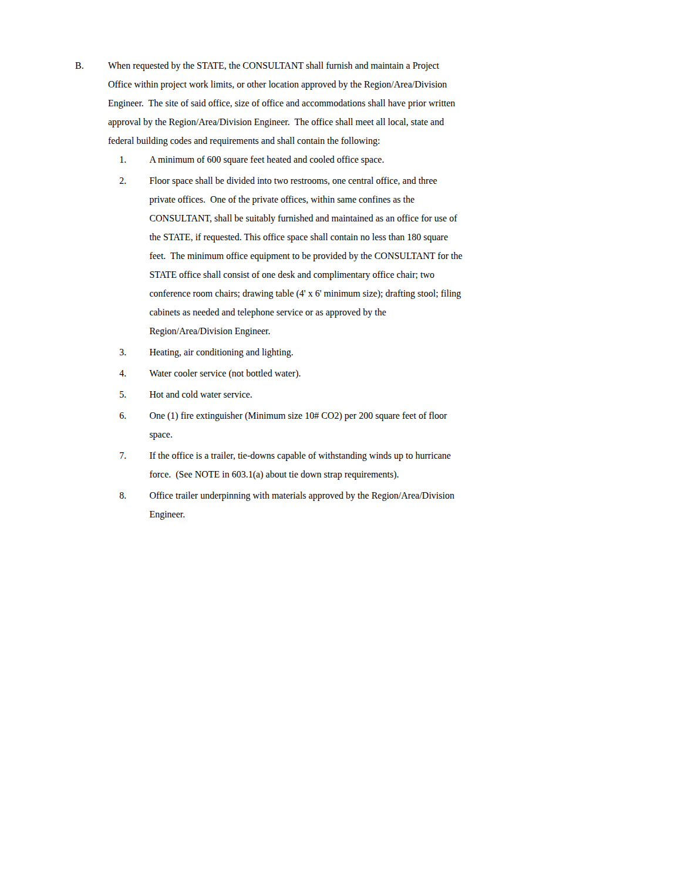B.
When requested by the STATE, the CONSULTANT shall furnish and maintain a Project Office within project work limits, or other location approved by the Region/Area/Division Engineer. The site of said office, size of office and accommodations shall have prior written approval by the Region/Area/Division Engineer. The office shall meet all local, state and federal building codes and requirements and shall contain the following:
A minimum of 600 square feet heated and cooled office space.
Floor space shall be divided into two restrooms, one central office, and three private offices. One of the private offices, within same confines as the CONSULTANT, shall be suitably furnished and maintained as an office for use of the STATE, if requested. This office space shall contain no less than 180 square feet. The minimum office equipment to be provided by the CONSULTANT for the STATE office shall consist of one desk and complimentary office chair; two conference room chairs; drawing table (4' x 6' minimum size); drafting stool; filing cabinets as needed and telephone service or as approved by the Region/Area/Division Engineer.
Heating, air conditioning and lighting.
Water cooler service (not bottled water).
Hot and cold water service.
One (1) fire extinguisher (Minimum size 10# CO2) per 200 square feet of floor space.
If the office is a trailer, tie-downs capable of withstanding winds up to hurricane force. (See NOTE in 603.1(a) about tie down strap requirements).
Office trailer underpinning with materials approved by the Region/Area/Division Engineer.